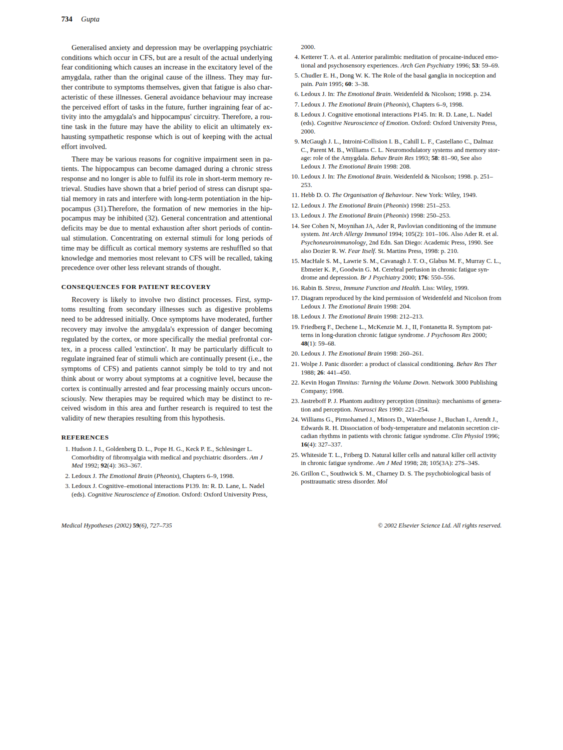734 Gupta
Generalised anxiety and depression may be overlapping psychiatric conditions which occur in CFS, but are a result of the actual underlying fear conditioning which causes an increase in the excitatory level of the amygdala, rather than the original cause of the illness. They may further contribute to symptoms themselves, given that fatigue is also characteristic of these illnesses. General avoidance behaviour may increase the perceived effort of tasks in the future, further ingraining fear of activity into the amygdala's and hippocampus' circuitry. Therefore, a routine task in the future may have the ability to elicit an ultimately exhausting sympathetic response which is out of keeping with the actual effort involved.
There may be various reasons for cognitive impairment seen in patients. The hippocampus can become damaged during a chronic stress response and no longer is able to fulfil its role in short-term memory retrieval. Studies have shown that a brief period of stress can disrupt spatial memory in rats and interfere with long-term potentiation in the hippocampus (31).Therefore, the formation of new memories in the hippocampus may be inhibited (32). General concentration and attentional deficits may be due to mental exhaustion after short periods of continual stimulation. Concentrating on external stimuli for long periods of time may be difficult as cortical memory systems are reshuffled so that knowledge and memories most relevant to CFS will be recalled, taking precedence over other less relevant strands of thought.
Consequences for patient recovery
Recovery is likely to involve two distinct processes. First, symptoms resulting from secondary illnesses such as digestive problems need to be addressed initially. Once symptoms have moderated, further recovery may involve the amygdala's expression of danger becoming regulated by the cortex, or more specifically the medial prefrontal cortex, in a process called 'extinction'. It may be particularly difficult to regulate ingrained fear of stimuli which are continually present (i.e., the symptoms of CFS) and patients cannot simply be told to try and not think about or worry about symptoms at a cognitive level, because the cortex is continually arrested and fear processing mainly occurs unconsciously. New therapies may be required which may be distinct to received wisdom in this area and further research is required to test the validity of new therapies resulting from this hypothesis.
References
Hudson J. I., Goldenberg D. L., Pope H. G., Keck P. E., Schlesinger L. Comorbidity of fibromyalgia with medical and psychiatric disorders. Am J Med 1992; 92(4): 363–367.
Ledoux J. The Emotional Brain (Pheonix), Chapters 6–9, 1998.
Ledoux J. Cognitive–emotional interactions P139. In: R. D. Lane, L. Nadel (eds). Cognitive Neuroscience of Emotion. Oxford: Oxford University Press, 2000.
Ketterer T. A. et al. Anterior paralimbic meditation of procaine-induced emotional and psychosensory experiences. Arch Gen Psychiatry 1996; 53: 59–69.
Chudler E. H., Dong W. K. The Role of the basal ganglia in nociception and pain. Pain 1995; 60: 3–38.
Ledoux J. In: The Emotional Brain. Weidenfeld & Nicolson; 1998. p. 234.
Ledoux J. The Emotional Brain (Pheonix), Chapters 6–9, 1998.
Ledoux J. Cognitive emotional interactions P145. In: R. D. Lane, L. Nadel (eds). Cognitive Neuroscience of Emotion. Oxford: Oxford University Press, 2000.
McGaugh J. L., Introini-Collision I. B., Cahill L. F., Castellano C., Dalmaz C., Parent M. B., Williams C. L. Neuromodulatory systems and memory storage: role of the Amygdala. Behav Brain Res 1993; 58: 81–90, See also Ledoux J. The Emotional Brain 1998: 208.
Ledoux J. In: The Emotional Brain. Weidenfeld & Nicolson; 1998. p. 251–253.
Hebb D. O. The Organisation of Behaviour. New York: Wiley, 1949.
Ledoux J. The Emotional Brain (Pheonix) 1998: 251–253.
Ledoux J. The Emotional Brain (Pheonix) 1998: 250–253.
See Cohen N, Moynihan JA, Ader R, Pavlovian conditioning of the immune system. Int Arch Allergy Immunol 1994; 105(2): 101–106. Also Ader R. et al. Psychoneuroimmunology, 2nd Edn. San Diego: Academic Press, 1990. See also Dozier R. W. Fear Itself. St. Martins Press, 1998: p. 210.
MacHale S. M., Lawrie S. M., Cavanagh J. T. O., Glabus M. F., Murray C. L., Ebmeier K. P., Goodwin G. M. Cerebral perfusion in chronic fatigue syndrome and depression. Br J Psychiatry 2000; 176: 550–556.
Rabin B. Stress, Immune Function and Health. Liss: Wiley, 1999.
Diagram reproduced by the kind permission of Weidenfeld and Nicolson from Ledoux J. The Emotional Brain 1998: 204.
Ledoux J. The Emotional Brain 1998: 212–213.
Friedberg F., Dechene L., McKenzie M. J., II, Fontanetta R. Symptom patterns in long-duration chronic fatigue syndrome. J Psychosom Res 2000; 48(1): 59–68.
Ledoux J. The Emotional Brain 1998: 260–261.
Wolpe J. Panic disorder: a product of classical conditioning. Behav Res Ther 1988; 26: 441–450.
Kevin Hogan Tinnitus: Turning the Volume Down. Network 3000 Publishing Company; 1998.
Jastreboff P. J. Phantom auditory perception (tinnitus): mechanisms of generation and perception. Neurosci Res 1990: 221–254.
Williams G., Pirmohamed J., Minors D., Waterhouse J., Buchan I., Arendt J., Edwards R. H. Dissociation of body-temperature and melatonin secretion circadian rhythms in patients with chronic fatigue syndrome. Clin Physiol 1996; 16(4): 327–337.
Whiteside T. L., Friberg D. Natural killer cells and natural killer cell activity in chronic fatigue syndrome. Am J Med 1998; 28; 105(3A): 27S–34S.
Grillon C., Southwick S. M., Charney D. S. The psychobiological basis of posttraumatic stress disorder. Mol
Medical Hypotheses (2002) 59(6), 727–735
© 2002 Elsevier Science Ltd. All rights reserved.